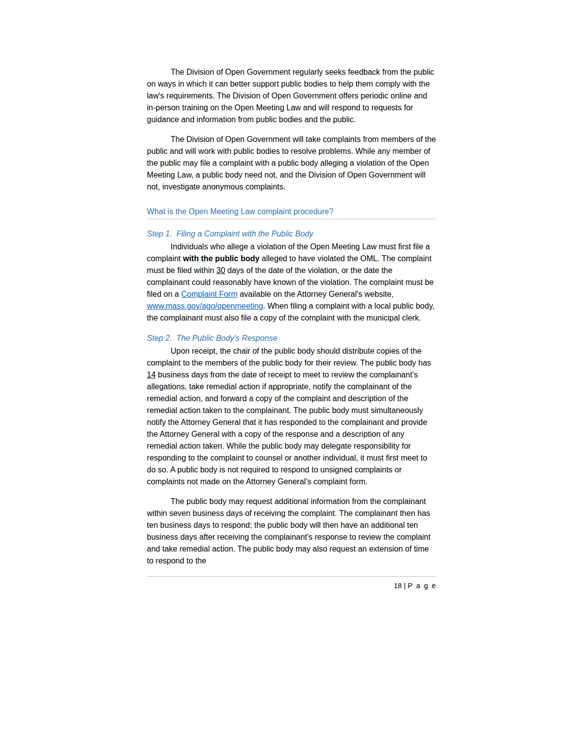The Division of Open Government regularly seeks feedback from the public on ways in which it can better support public bodies to help them comply with the law's requirements. The Division of Open Government offers periodic online and in-person training on the Open Meeting Law and will respond to requests for guidance and information from public bodies and the public.
The Division of Open Government will take complaints from members of the public and will work with public bodies to resolve problems. While any member of the public may file a complaint with a public body alleging a violation of the Open Meeting Law, a public body need not, and the Division of Open Government will not, investigate anonymous complaints.
What is the Open Meeting Law complaint procedure?
Step 1. Filing a Complaint with the Public Body
Individuals who allege a violation of the Open Meeting Law must first file a complaint with the public body alleged to have violated the OML. The complaint must be filed within 30 days of the date of the violation, or the date the complainant could reasonably have known of the violation. The complaint must be filed on a Complaint Form available on the Attorney General's website, www.mass.gov/ago/openmeeting. When filing a complaint with a local public body, the complainant must also file a copy of the complaint with the municipal clerk.
Step 2. The Public Body's Response
Upon receipt, the chair of the public body should distribute copies of the complaint to the members of the public body for their review. The public body has 14 business days from the date of receipt to meet to review the complainant's allegations, take remedial action if appropriate, notify the complainant of the remedial action, and forward a copy of the complaint and description of the remedial action taken to the complainant. The public body must simultaneously notify the Attorney General that it has responded to the complainant and provide the Attorney General with a copy of the response and a description of any remedial action taken. While the public body may delegate responsibility for responding to the complaint to counsel or another individual, it must first meet to do so. A public body is not required to respond to unsigned complaints or complaints not made on the Attorney General's complaint form.
The public body may request additional information from the complainant within seven business days of receiving the complaint. The complainant then has ten business days to respond; the public body will then have an additional ten business days after receiving the complainant's response to review the complaint and take remedial action. The public body may also request an extension of time to respond to the
18 | P a g e